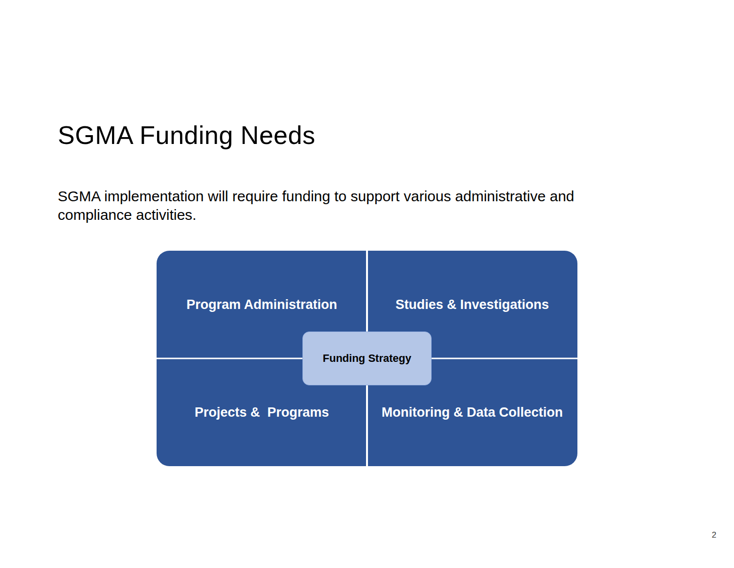SGMA Funding Needs
SGMA implementation will require funding to support various administrative and compliance activities.
Program Administration
Studies & Investigations
Projects & Programs
Monitoring & Data Collection
Funding Strategy
2